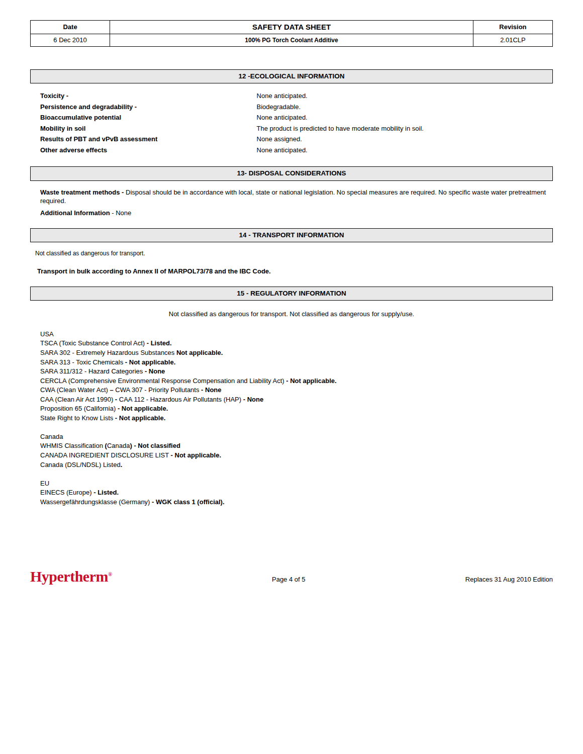| Date | SAFETY DATA SHEET | Revision |
| 6 Dec 2010 | 100% PG Torch Coolant Additive | 2.01CLP |
12 -ECOLOGICAL INFORMATION
| Toxicity - | None anticipated. |
| Persistence and degradability - | Biodegradable. |
| Bioaccumulative potential | None anticipated. |
| Mobility in soil | The product is predicted to have moderate mobility in soil. |
| Results of PBT and vPvB assessment | None assigned. |
| Other adverse effects | None anticipated. |
13- DISPOSAL CONSIDERATIONS
Waste treatment methods - Disposal should be in accordance with local, state or national legislation. No special measures are required. No specific waste water pretreatment required.
Additional Information - None
14 - TRANSPORT INFORMATION
Not classified as dangerous for transport.
Transport in bulk according to Annex II of MARPOL73/78 and the IBC Code.
15 - REGULATORY INFORMATION
Not classified as dangerous for transport. Not classified as dangerous for supply/use.
USA
TSCA (Toxic Substance Control Act) - Listed.
SARA 302 - Extremely Hazardous Substances Not applicable.
SARA 313 - Toxic Chemicals - Not applicable.
SARA 311/312 - Hazard Categories - None
CERCLA (Comprehensive Environmental Response Compensation and Liability Act) - Not applicable.
CWA (Clean Water Act) – CWA 307 - Priority Pollutants - None
CAA (Clean Air Act 1990) - CAA 112 - Hazardous Air Pollutants (HAP) - None
Proposition 65 (California) - Not applicable.
State Right to Know Lists - Not applicable.
Canada
WHMIS Classification (Canada) - Not classified
CANADA INGREDIENT DISCLOSURE LIST - Not applicable.
Canada (DSL/NDSL) Listed.
EU
EINECS (Europe) - Listed.
Wassergefährdungsklasse (Germany) - WGK class 1 (official).
Hypertherm®
Page 4 of 5
Replaces 31 Aug 2010 Edition